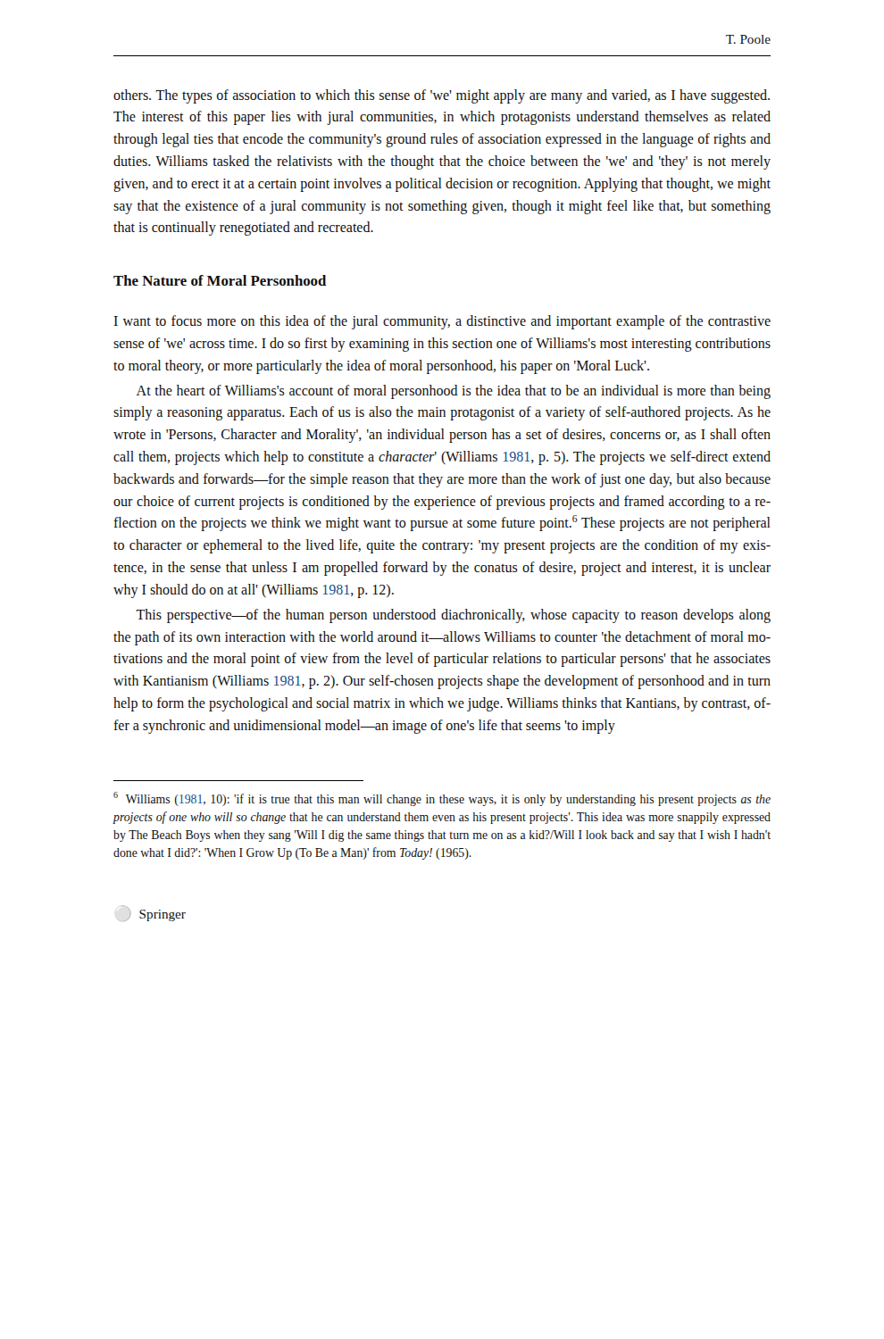T. Poole
others. The types of association to which this sense of 'we' might apply are many and varied, as I have suggested. The interest of this paper lies with jural communities, in which protagonists understand themselves as related through legal ties that encode the community's ground rules of association expressed in the language of rights and duties. Williams tasked the relativists with the thought that the choice between the 'we' and 'they' is not merely given, and to erect it at a certain point involves a political decision or recognition. Applying that thought, we might say that the existence of a jural community is not something given, though it might feel like that, but something that is continually renegotiated and recreated.
The Nature of Moral Personhood
I want to focus more on this idea of the jural community, a distinctive and important example of the contrastive sense of 'we' across time. I do so first by examining in this section one of Williams's most interesting contributions to moral theory, or more particularly the idea of moral personhood, his paper on 'Moral Luck'.
At the heart of Williams's account of moral personhood is the idea that to be an individual is more than being simply a reasoning apparatus. Each of us is also the main protagonist of a variety of self-authored projects. As he wrote in 'Persons, Character and Morality', 'an individual person has a set of desires, concerns or, as I shall often call them, projects which help to constitute a character' (Williams 1981, p. 5). The projects we self-direct extend backwards and forwards—for the simple reason that they are more than the work of just one day, but also because our choice of current projects is conditioned by the experience of previous projects and framed according to a reflection on the projects we think we might want to pursue at some future point.6 These projects are not peripheral to character or ephemeral to the lived life, quite the contrary: 'my present projects are the condition of my existence, in the sense that unless I am propelled forward by the conatus of desire, project and interest, it is unclear why I should do on at all' (Williams 1981, p. 12).
This perspective—of the human person understood diachronically, whose capacity to reason develops along the path of its own interaction with the world around it—allows Williams to counter 'the detachment of moral motivations and the moral point of view from the level of particular relations to particular persons' that he associates with Kantianism (Williams 1981, p. 2). Our self-chosen projects shape the development of personhood and in turn help to form the psychological and social matrix in which we judge. Williams thinks that Kantians, by contrast, offer a synchronic and unidimensional model—an image of one's life that seems 'to imply
6 Williams (1981, 10): 'if it is true that this man will change in these ways, it is only by understanding his present projects as the projects of one who will so change that he can understand them even as his present projects'. This idea was more snappily expressed by The Beach Boys when they sang 'Will I dig the same things that turn me on as a kid?/Will I look back and say that I wish I hadn't done what I did?': 'When I Grow Up (To Be a Man)' from Today! (1965).
⚪ Springer